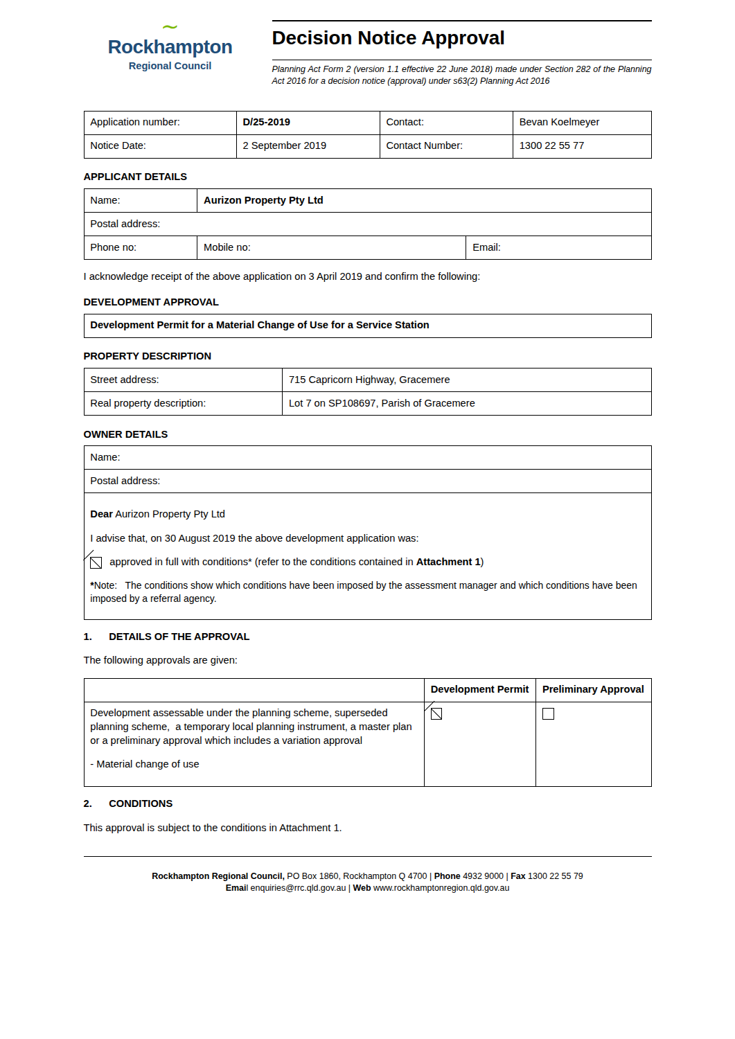∼
Rockhampton
Regional Council
Decision Notice Approval
Planning Act Form 2 (version 1.1 effective 22 June 2018) made under Section 282 of the Planning Act 2016 for a decision notice (approval) under s63(2) Planning Act 2016
| Application number: | D/25-2019 | Contact: | Bevan Koelmeyer |
| Notice Date: | 2 September 2019 | Contact Number: | 1300 22 55 77 |
Applicant Details
| Name: | Aurizon Property Pty Ltd |
| Postal address: |
| Phone no: | Mobile no: | Email: |
I acknowledge receipt of the above application on 3 April 2019 and confirm the following:
Development Approval
| Development Permit for a Material Change of Use for a Service Station |
Property Description
| Street address: | 715 Capricorn Highway, Gracemere |
| Real property description: | Lot 7 on SP108697, Parish of Gracemere |
Owner Details
| Name: |
| Postal address: |
| Dear Aurizon Property Pty Ltd I advise that, on 30 August 2019 the above development application was: approved in full with conditions* (refer to the conditions contained in Attachment 1 ) * Note: The conditions show which conditions have been imposed by the assessment manager and which conditions have been imposed by a referral agency. |
Details of the Approval
The following approvals are given:
| | Development Permit | Preliminary Approval |
| --- | --- | --- |
| Development assessable under the planning scheme, superseded planning scheme, a temporary local planning instrument, a master plan or a preliminary approval which includes a variation approval - Material change of use | | |
Conditions
This approval is subject to the conditions in Attachment 1.
Rockhampton Regional Council, PO Box 1860, Rockhampton Q 4700 | Phone 4932 9000 | Fax 1300 22 55 79
Email enquiries@rrc.qld.gov.au | Web www.rockhamptonregion.qld.gov.au